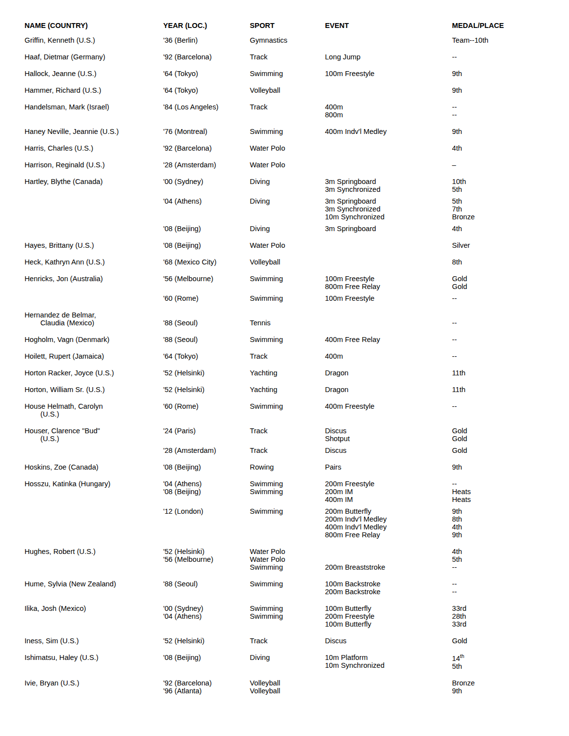| NAME (COUNTRY) | YEAR (LOC.) | SPORT | EVENT | MEDAL/PLACE |
| --- | --- | --- | --- | --- |
| Griffin, Kenneth (U.S.) | '36 (Berlin) | Gymnastics | | Team--10th |
| Haaf, Dietmar (Germany) | '92 (Barcelona) | Track | Long Jump | -- |
| Hallock, Jeanne (U.S.) | '64 (Tokyo) | Swimming | 100m Freestyle | 9th |
| Hammer, Richard (U.S.) | '64 (Tokyo) | Volleyball | | 9th |
| Handelsman, Mark (Israel) | '84 (Los Angeles) | Track | 400m 800m | -- -- |
| Haney Neville, Jeannie (U.S.) | '76 (Montreal) | Swimming | 400m Indv'l Medley | 9th |
| Harris, Charles (U.S.) | '92 (Barcelona) | Water Polo | | 4th |
| Harrison, Reginald (U.S.) | '28 (Amsterdam) | Water Polo | | – |
| Hartley, Blythe (Canada) | '00 (Sydney) | Diving | 3m Springboard 3m Synchronized | 10th 5th |
| | '04 (Athens) | Diving | 3m Springboard 3m Synchronized 10m Synchronized | 5th 7th Bronze |
| | '08 (Beijing) | Diving | 3m Springboard | 4th |
| Hayes, Brittany (U.S.) | '08 (Beijing) | Water Polo | | Silver |
| Heck, Kathryn Ann (U.S.) | '68 (Mexico City) | Volleyball | | 8th |
| Henricks, Jon (Australia) | '56 (Melbourne) | Swimming | 100m Freestyle 800m Free Relay | Gold Gold |
| | '60 (Rome) | Swimming | 100m Freestyle | -- |
| Hernandez de Belmar, Claudia (Mexico) | '88 (Seoul) | Tennis | | -- |
| Hogholm, Vagn (Denmark) | '88 (Seoul) | Swimming | 400m Free Relay | -- |
| Hoilett, Rupert (Jamaica) | '64 (Tokyo) | Track | 400m | -- |
| Horton Racker, Joyce (U.S.) | '52 (Helsinki) | Yachting | Dragon | 11th |
| Horton, William Sr. (U.S.) | '52 (Helsinki) | Yachting | Dragon | 11th |
| House Helmath, Carolyn (U.S.) | '60 (Rome) | Swimming | 400m Freestyle | -- |
| Houser, Clarence "Bud" (U.S.) | '24 (Paris) | Track | Discus Shotput | Gold Gold |
| | '28 (Amsterdam) | Track | Discus | Gold |
| Hoskins, Zoe (Canada) | '08 (Beijing) | Rowing | Pairs | 9th |
| Hosszu, Katinka (Hungary) | '04 (Athens) '08 (Beijing) | Swimming Swimming | 200m Freestyle 200m IM 400m IM | -- Heats Heats |
| | '12 (London) | Swimming | 200m Butterfly 200m Indv'l Medley 400m Indv'l Medley 800m Free Relay | 9th 8th 4th 9th |
| Hughes, Robert (U.S.) | '52 (Helsinki) '56 (Melbourne) | Water Polo Water Polo Swimming | 200m Breaststroke | 4th 5th -- |
| Hume, Sylvia (New Zealand) | '88 (Seoul) | Swimming | 100m Backstroke 200m Backstroke | -- -- |
| Ilika, Josh (Mexico) | '00 (Sydney) '04 (Athens) | Swimming Swimming | 100m Butterfly 200m Freestyle 100m Butterfly | 33rd 28th 33rd |
| Iness, Sim (U.S.) | '52 (Helsinki) | Track | Discus | Gold |
| Ishimatsu, Haley (U.S.) | '08 (Beijing) | Diving | 10m Platform 10m Synchronized | 14 th 5th |
| Ivie, Bryan (U.S.) | '92 (Barcelona) '96 (Atlanta) | Volleyball Volleyball | | Bronze 9th |